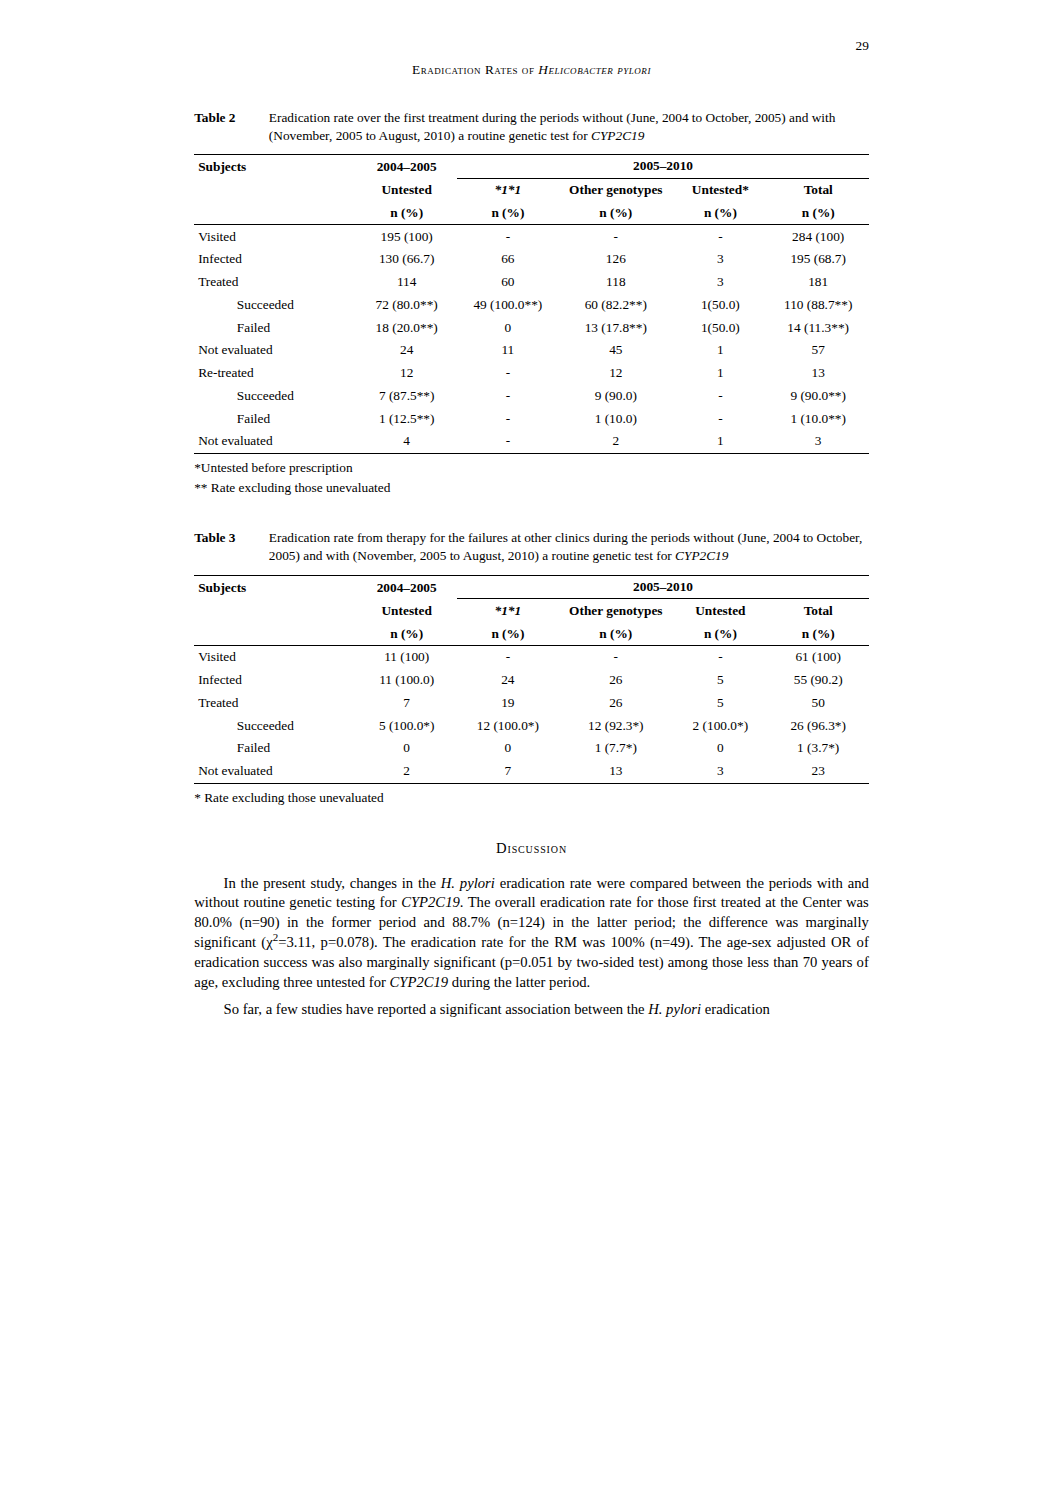29
Eradication Rates of Helicobacter pylori
Table 2
Eradication rate over the first treatment during the periods without (June, 2004 to October, 2005) and with (November, 2005 to August, 2010) a routine genetic test for CYP2C19
| Subjects | 2004–2005 | 2005–2010 |
| --- | --- | --- |
| | Untested | *1*1 | Other genotypes | Untested* | Total |
| | n (%) | n (%) | n (%) | n (%) | n (%) |
| Visited | 195 (100) | - | - | - | 284 (100) |
| Infected | 130 (66.7) | 66 | 126 | 3 | 195 (68.7) |
| Treated | 114 | 60 | 118 | 3 | 181 |
| Succeeded | 72 (80.0**) | 49 (100.0**) | 60 (82.2**) | 1(50.0) | 110 (88.7**) |
| Failed | 18 (20.0**) | 0 | 13 (17.8**) | 1(50.0) | 14 (11.3**) |
| Not evaluated | 24 | 11 | 45 | 1 | 57 |
| Re-treated | 12 | - | 12 | 1 | 13 |
| Succeeded | 7 (87.5**) | - | 9 (90.0) | - | 9 (90.0**) |
| Failed | 1 (12.5**) | - | 1 (10.0) | - | 1 (10.0**) |
| Not evaluated | 4 | - | 2 | 1 | 3 |
*Untested before prescription
** Rate excluding those unevaluated
Table 3
Eradication rate from therapy for the failures at other clinics during the periods without (June, 2004 to October, 2005) and with (November, 2005 to August, 2010) a routine genetic test for CYP2C19
| Subjects | 2004–2005 | 2005–2010 |
| --- | --- | --- |
| | Untested | *1*1 | Other genotypes | Untested | Total |
| | n (%) | n (%) | n (%) | n (%) | n (%) |
| Visited | 11 (100) | - | - | - | 61 (100) |
| Infected | 11 (100.0) | 24 | 26 | 5 | 55 (90.2) |
| Treated | 7 | 19 | 26 | 5 | 50 |
| Succeeded | 5 (100.0*) | 12 (100.0*) | 12 (92.3*) | 2 (100.0*) | 26 (96.3*) |
| Failed | 0 | 0 | 1 (7.7*) | 0 | 1 (3.7*) |
| Not evaluated | 2 | 7 | 13 | 3 | 23 |
* Rate excluding those unevaluated
Discussion
In the present study, changes in the H. pylori eradication rate were compared between the periods with and without routine genetic testing for CYP2C19. The overall eradication rate for those first treated at the Center was 80.0% (n=90) in the former period and 88.7% (n=124) in the latter period; the difference was marginally significant (χ2=3.11, p=0.078). The eradication rate for the RM was 100% (n=49). The age-sex adjusted OR of eradication success was also marginally significant (p=0.051 by two-sided test) among those less than 70 years of age, excluding three untested for CYP2C19 during the latter period.
So far, a few studies have reported a significant association between the H. pylori eradication